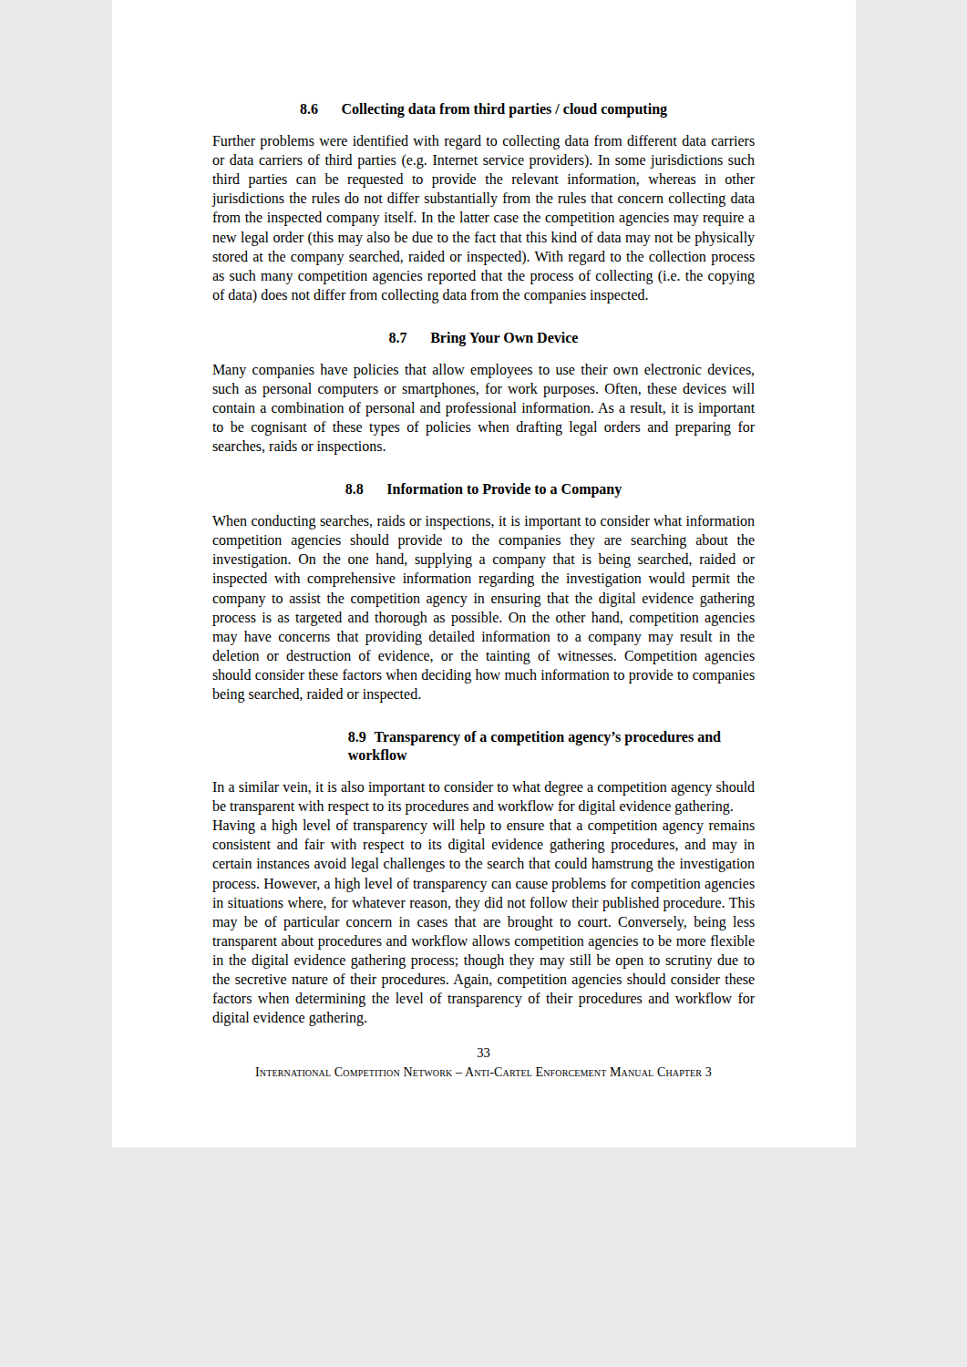8.6 Collecting data from third parties / cloud computing
Further problems were identified with regard to collecting data from different data carriers or data carriers of third parties (e.g. Internet service providers). In some jurisdictions such third parties can be requested to provide the relevant information, whereas in other jurisdictions the rules do not differ substantially from the rules that concern collecting data from the inspected company itself. In the latter case the competition agencies may require a new legal order (this may also be due to the fact that this kind of data may not be physically stored at the company searched, raided or inspected). With regard to the collection process as such many competition agencies reported that the process of collecting (i.e. the copying of data) does not differ from collecting data from the companies inspected.
8.7 Bring Your Own Device
Many companies have policies that allow employees to use their own electronic devices, such as personal computers or smartphones, for work purposes. Often, these devices will contain a combination of personal and professional information. As a result, it is important to be cognisant of these types of policies when drafting legal orders and preparing for searches, raids or inspections.
8.8 Information to Provide to a Company
When conducting searches, raids or inspections, it is important to consider what information competition agencies should provide to the companies they are searching about the investigation. On the one hand, supplying a company that is being searched, raided or inspected with comprehensive information regarding the investigation would permit the company to assist the competition agency in ensuring that the digital evidence gathering process is as targeted and thorough as possible. On the other hand, competition agencies may have concerns that providing detailed information to a company may result in the deletion or destruction of evidence, or the tainting of witnesses. Competition agencies should consider these factors when deciding how much information to provide to companies being searched, raided or inspected.
8.9 Transparency of a competition agency’s procedures and workflow
In a similar vein, it is also important to consider to what degree a competition agency should be transparent with respect to its procedures and workflow for digital evidence gathering.
Having a high level of transparency will help to ensure that a competition agency remains consistent and fair with respect to its digital evidence gathering procedures, and may in certain instances avoid legal challenges to the search that could hamstrung the investigation process. However, a high level of transparency can cause problems for competition agencies in situations where, for whatever reason, they did not follow their published procedure. This may be of particular concern in cases that are brought to court. Conversely, being less transparent about procedures and workflow allows competition agencies to be more flexible in the digital evidence gathering process; though they may still be open to scrutiny due to the secretive nature of their procedures. Again, competition agencies should consider these factors when determining the level of transparency of their procedures and workflow for digital evidence gathering.
33
International Competition Network – Anti-Cartel Enforcement Manual Chapter 3